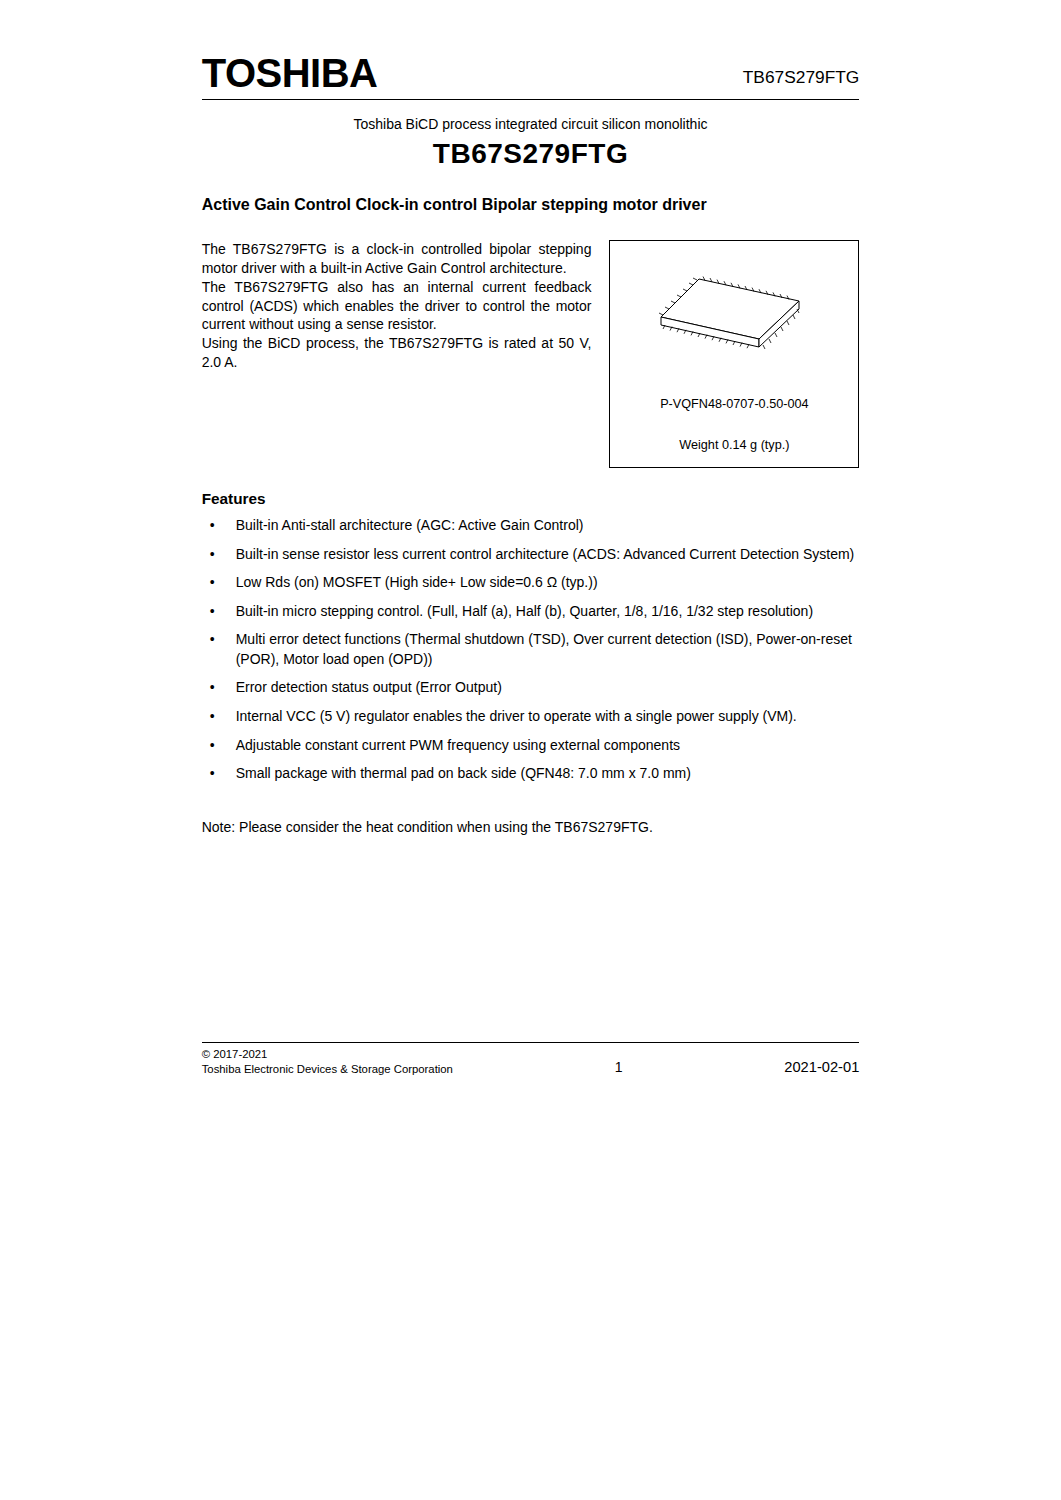TOSHIBA
TB67S279FTG
Toshiba BiCD process integrated circuit silicon monolithic
TB67S279FTG
Active Gain Control Clock-in control Bipolar stepping motor driver
The TB67S279FTG is a clock-in controlled bipolar stepping motor driver with a built-in Active Gain Control architecture.
The TB67S279FTG also has an internal current feedback control (ACDS) which enables the driver to control the motor current without using a sense resistor.
Using the BiCD process, the TB67S279FTG is rated at 50 V, 2.0 A.
P-VQFN48-0707-0.50-004
Weight 0.14 g (typ.)
Features
Built-in Anti-stall architecture (AGC: Active Gain Control)
Built-in sense resistor less current control architecture (ACDS: Advanced Current Detection System)
Low Rds (on) MOSFET (High side+ Low side=0.6 Ω (typ.))
Built-in micro stepping control. (Full, Half (a), Half (b), Quarter, 1/8, 1/16, 1/32 step resolution)
Multi error detect functions (Thermal shutdown (TSD), Over current detection (ISD), Power-on-reset (POR), Motor load open (OPD))
Error detection status output (Error Output)
Internal VCC (5 V) regulator enables the driver to operate with a single power supply (VM).
Adjustable constant current PWM frequency using external components
Small package with thermal pad on back side (QFN48: 7.0 mm x 7.0 mm)
Note: Please consider the heat condition when using the TB67S279FTG.
© 2017-2021
Toshiba Electronic Devices & Storage Corporation
1
2021-02-01